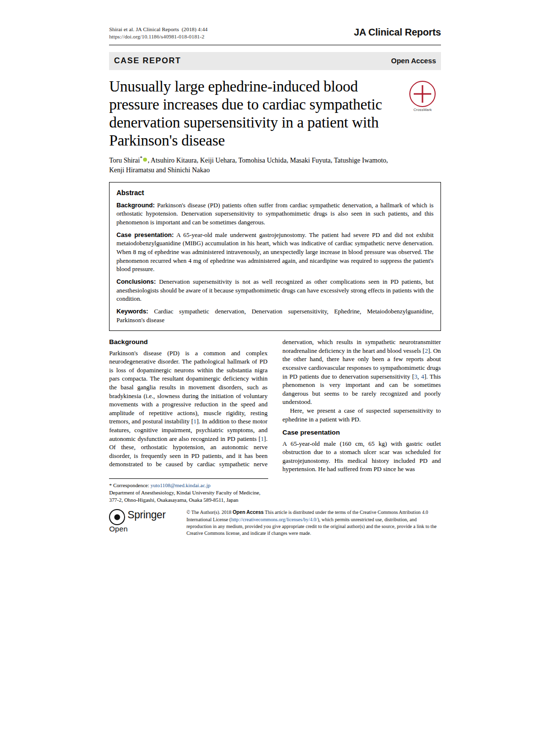Shirai et al. JA Clinical Reports (2018) 4:44
https://doi.org/10.1186/s40981-018-0181-2
JA Clinical Reports
CASE REPORT
Open Access
CrossMark
Unusually large ephedrine-induced blood pressure increases due to cardiac sympathetic denervation supersensitivity in a patient with Parkinson's disease
Toru Shirai* , Atsuhiro Kitaura, Keiji Uehara, Tomohisa Uchida, Masaki Fuyuta, Tatushige Iwamoto,
Kenji Hiramatsu and Shinichi Nakao
Abstract
Background: Parkinson's disease (PD) patients often suffer from cardiac sympathetic denervation, a hallmark of which is orthostatic hypotension. Denervation supersensitivity to sympathomimetic drugs is also seen in such patients, and this phenomenon is important and can be sometimes dangerous.
Case presentation: A 65-year-old male underwent gastrojejunostomy. The patient had severe PD and did not exhibit metaiodobenzylguanidine (MIBG) accumulation in his heart, which was indicative of cardiac sympathetic nerve denervation. When 8 mg of ephedrine was administered intravenously, an unexpectedly large increase in blood pressure was observed. The phenomenon recurred when 4 mg of ephedrine was administered again, and nicardipine was required to suppress the patient's blood pressure.
Conclusions: Denervation supersensitivity is not as well recognized as other complications seen in PD patients, but anesthesiologists should be aware of it because sympathomimetic drugs can have excessively strong effects in patients with the condition.
Keywords: Cardiac sympathetic denervation, Denervation supersensitivity, Ephedrine, Metaiodobenzylguanidine, Parkinson's disease
Background
Parkinson's disease (PD) is a common and complex neurodegenerative disorder. The pathological hallmark of PD is loss of dopaminergic neurons within the substantia nigra pars compacta. The resultant dopaminergic deficiency within the basal ganglia results in movement disorders, such as bradykinesia (i.e., slowness during the initiation of voluntary movements with a progressive reduction in the speed and amplitude of repetitive actions), muscle rigidity, resting tremors, and postural instability [1]. In addition to these motor features, cognitive impairment, psychiatric symptoms, and autonomic dysfunction are also recognized in PD patients [1]. Of these, orthostatic hypotension, an autonomic nerve disorder, is frequently seen in PD patients, and it has been demonstrated to be caused by cardiac sympathetic nerve denervation, which results in sympathetic neurotransmitter noradrenaline deficiency in the heart and blood vessels [2]. On the other hand, there have only been a few reports about excessive cardiovascular responses to sympathomimetic drugs in PD patients due to denervation supersensitivity [3, 4]. This phenomenon is very important and can be sometimes dangerous but seems to be rarely recognized and poorly understood.
Here, we present a case of suspected supersensitivity to ephedrine in a patient with PD.
Case presentation
A 65-year-old male (160 cm, 65 kg) with gastric outlet obstruction due to a stomach ulcer scar was scheduled for gastrojejunostomy. His medical history included PD and hypertension. He had suffered from PD since he was
* Correspondence: yuto1108@med.kindai.ac.jp
Department of Anesthesiology, Kindai University Faculty of Medicine, 377-2, Ohno-Higashi, Osakasayama, Osaka 589-8511, Japan
Springer Open
© The Author(s). 2018 Open Access This article is distributed under the terms of the Creative Commons Attribution 4.0 International License (http://creativecommons.org/licenses/by/4.0/), which permits unrestricted use, distribution, and reproduction in any medium, provided you give appropriate credit to the original author(s) and the source, provide a link to the Creative Commons license, and indicate if changes were made.